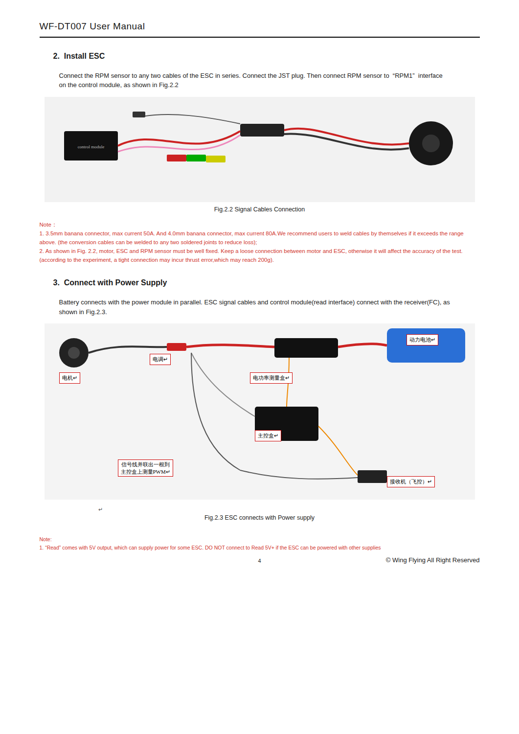WF-DT007 User Manual
2. Install ESC
Connect the RPM sensor to any two cables of the ESC in series. Connect the JST plug. Then connect RPM sensor to “RPM1” interface on the control module, as shown in Fig.2.2
Fig.2.2 Signal Cables Connection
Note：
1. 3.5mm banana connector, max current 50A. And 4.0mm banana connector, max current 80A.We recommend users to weld cables by themselves if it exceeds the range above. (the conversion cables can be welded to any two soldered joints to reduce loss);
2. As shown in Fig. 2.2, motor, ESC and RPM sensor must be well fixed. Keep a loose connection between motor and ESC, otherwise it will affect the accuracy of the test. (according to the experiment, a tight connection may incur thrust error,which may reach 200g).
3. Connect with Power Supply
Battery connects with the power module in parallel. ESC signal cables and control module(read interface) connect with the receiver(FC), as shown in Fig.2.3.
电调↵ 电机↵ 电功率测量盒↵ 主控盒↵ 动力电池↵ 信号线并联出一根到
主控盒上测量PWM↵ 接收机（飞控）↵
↵
Fig.2.3 ESC connects with Power supply
Note:
1. “Read” comes with 5V output, which can supply power for some ESC. DO NOT connect to Read 5V+ if the ESC can be powered with other supplies
4 © Wing Flying All Right Reserved